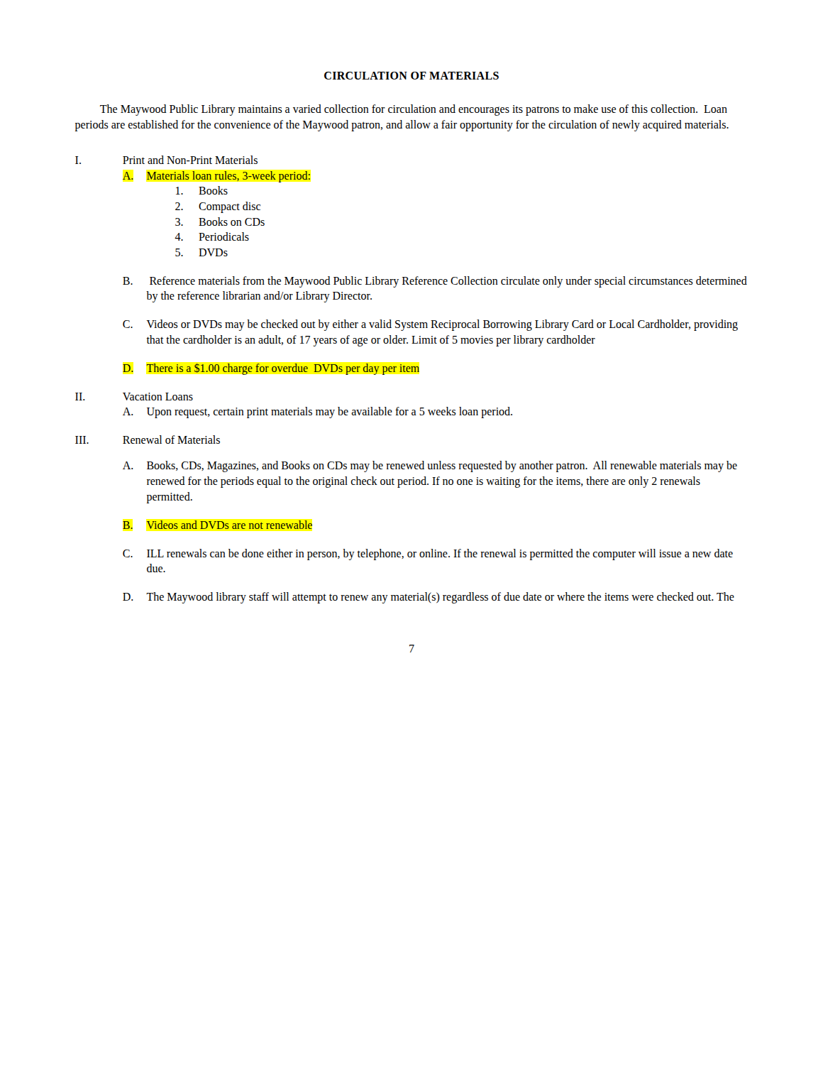CIRCULATION OF MATERIALS
The Maywood Public Library maintains a varied collection for circulation and encourages its patrons to make use of this collection. Loan periods are established for the convenience of the Maywood patron, and allow a fair opportunity for the circulation of newly acquired materials.
| I. | Print and Non-Print Materials / A. / Materials loan rules, 3-week period: / / 1. / Books / / 2. / Compact disc / / 3. / Books on CDs / / 4. / Periodicals / / 5. / DVDs / / B. / Reference materials from the Maywood Public Library Reference Collection circulate only under special circumstances determined by the reference librarian and/or Library Director. / / C. / Videos or DVDs may be checked out by either a valid System Reciprocal Borrowing Library Card or Local Cardholder, providing that the cardholder is an adult, of 17 years of age or older. Limit of 5 movies per library cardholder / / D. / There is a $1.00 charge for overdue DVDs per day per item / |
| II. | Vacation Loans / A. / Upon request, certain print materials may be available for a 5 weeks loan period. / |
| III. | Renewal of Materials / A. / Books, CDs, Magazines, and Books on CDs may be renewed unless requested by another patron. All renewable materials may be renewed for the periods equal to the original check out period. If no one is waiting for the items, there are only 2 renewals permitted. / / B. / Videos and DVDs are not renewable / / C. / ILL renewals can be done either in person, by telephone, or online. If the renewal is permitted the computer will issue a new date due. / / D. / The Maywood library staff will attempt to renew any material(s) regardless of due date or where the items were checked out. The / |
7